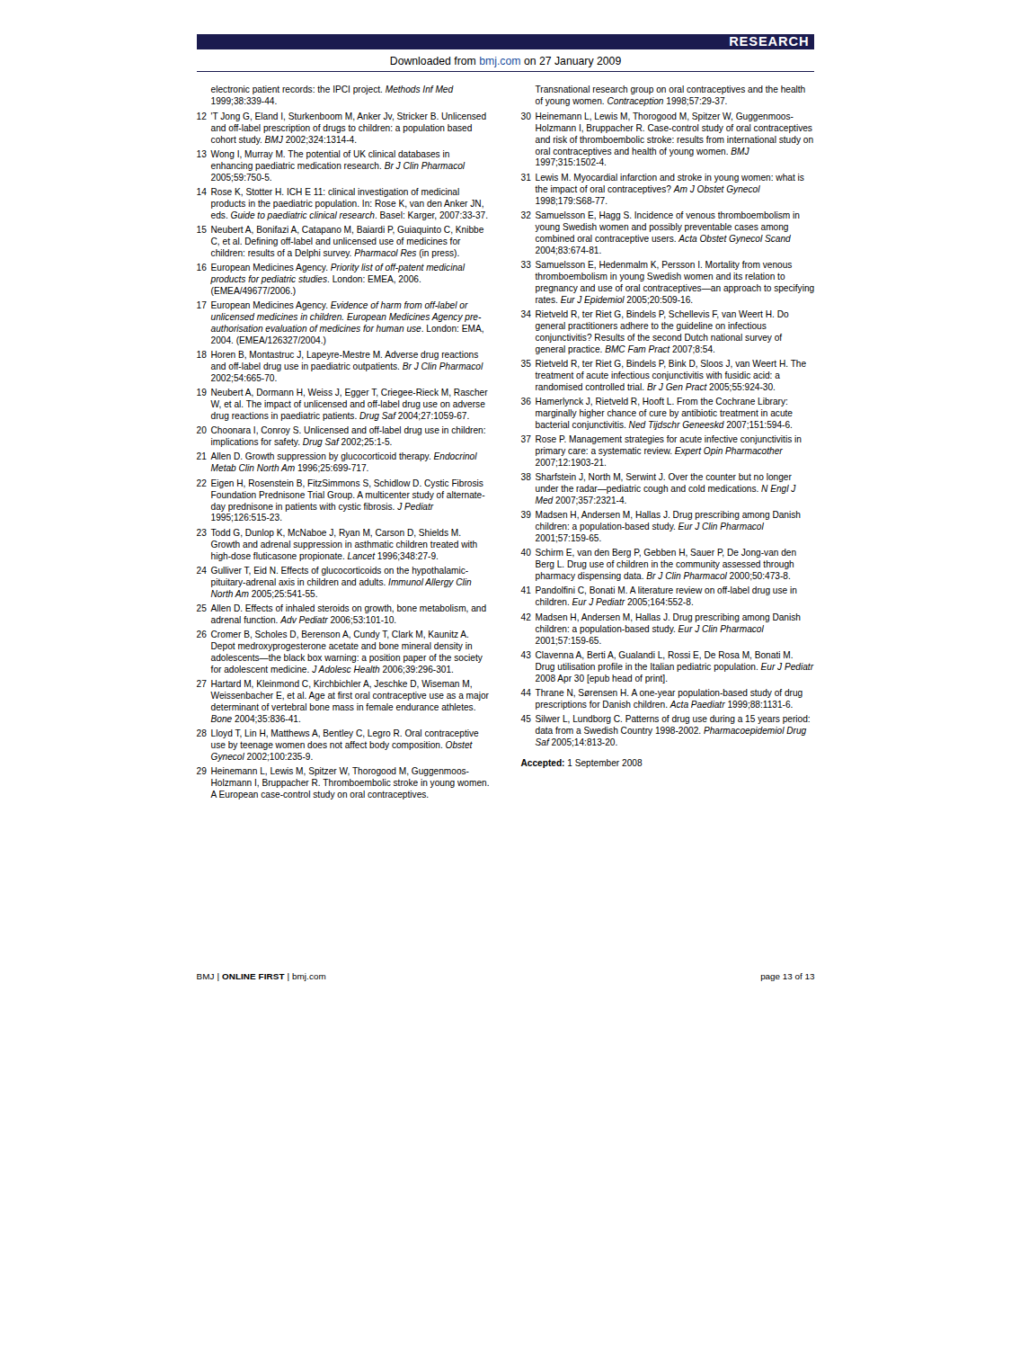RESEARCH
Downloaded from bmj.com on 27 January 2009
electronic patient records: the IPCI project. Methods Inf Med 1999;38:339-44.
12'T Jong G, Eland I, Sturkenboom M, Anker Jv, Stricker B. Unlicensed and off-label prescription of drugs to children: a population based cohort study. BMJ 2002;324:1314-4.
13 Wong I, Murray M. The potential of UK clinical databases in enhancing paediatric medication research. Br J Clin Pharmacol 2005;59:750-5.
14 Rose K, Stotter H. ICH E 11: clinical investigation of medicinal products in the paediatric population. In: Rose K, van den Anker JN, eds. Guide to paediatric clinical research. Basel: Karger, 2007:33-37.
15 Neubert A, Bonifazi A, Catapano M, Baiardi P, Guiaquinto C, Knibbe C, et al. Defining off-label and unlicensed use of medicines for children: results of a Delphi survey. Pharmacol Res (in press).
16 European Medicines Agency. Priority list of off-patent medicinal products for pediatric studies. London: EMEA, 2006. (EMEA/49677/2006.)
17 European Medicines Agency. Evidence of harm from off-label or unlicensed medicines in children. European Medicines Agency pre-authorisation evaluation of medicines for human use. London: EMA, 2004. (EMEA/126327/2004.)
18 Horen B, Montastruc J, Lapeyre-Mestre M. Adverse drug reactions and off-label drug use in paediatric outpatients. Br J Clin Pharmacol 2002;54:665-70.
19 Neubert A, Dormann H, Weiss J, Egger T, Criegee-Rieck M, Rascher W, et al. The impact of unlicensed and off-label drug use on adverse drug reactions in paediatric patients. Drug Saf 2004;27:1059-67.
20 Choonara I, Conroy S. Unlicensed and off-label drug use in children: implications for safety. Drug Saf 2002;25:1-5.
21 Allen D. Growth suppression by glucocorticoid therapy. Endocrinol Metab Clin North Am 1996;25:699-717.
22 Eigen H, Rosenstein B, FitzSimmons S, Schidlow D. Cystic Fibrosis Foundation Prednisone Trial Group. A multicenter study of alternate-day prednisone in patients with cystic fibrosis. J Pediatr 1995;126:515-23.
23 Todd G, Dunlop K, McNaboe J, Ryan M, Carson D, Shields M. Growth and adrenal suppression in asthmatic children treated with high-dose fluticasone propionate. Lancet 1996;348:27-9.
24 Gulliver T, Eid N. Effects of glucocorticoids on the hypothalamic-pituitary-adrenal axis in children and adults. Immunol Allergy Clin North Am 2005;25:541-55.
25 Allen D. Effects of inhaled steroids on growth, bone metabolism, and adrenal function. Adv Pediatr 2006;53:101-10.
26 Cromer B, Scholes D, Berenson A, Cundy T, Clark M, Kaunitz A. Depot medroxyprogesterone acetate and bone mineral density in adolescents—the black box warning: a position paper of the society for adolescent medicine. J Adolesc Health 2006;39:296-301.
27 Hartard M, Kleinmond C, Kirchbichler A, Jeschke D, Wiseman M, Weissenbacher E, et al. Age at first oral contraceptive use as a major determinant of vertebral bone mass in female endurance athletes. Bone 2004;35:836-41.
28 Lloyd T, Lin H, Matthews A, Bentley C, Legro R. Oral contraceptive use by teenage women does not affect body composition. Obstet Gynecol 2002;100:235-9.
29 Heinemann L, Lewis M, Spitzer W, Thorogood M, Guggenmoos-Holzmann I, Bruppacher R. Thromboembolic stroke in young women. A European case-control study on oral contraceptives.
Transnational research group on oral contraceptives and the health of young women. Contraception 1998;57:29-37.
30 Heinemann L, Lewis M, Thorogood M, Spitzer W, Guggenmoos-Holzmann I, Bruppacher R. Case-control study of oral contraceptives and risk of thromboembolic stroke: results from international study on oral contraceptives and health of young women. BMJ 1997;315:1502-4.
31 Lewis M. Myocardial infarction and stroke in young women: what is the impact of oral contraceptives? Am J Obstet Gynecol 1998;179:S68-77.
32 Samuelsson E, Hagg S. Incidence of venous thromboembolism in young Swedish women and possibly preventable cases among combined oral contraceptive users. Acta Obstet Gynecol Scand 2004;83:674-81.
33 Samuelsson E, Hedenmalm K, Persson I. Mortality from venous thromboembolism in young Swedish women and its relation to pregnancy and use of oral contraceptives—an approach to specifying rates. Eur J Epidemiol 2005;20:509-16.
34 Rietveld R, ter Riet G, Bindels P, Schellevis F, van Weert H. Do general practitioners adhere to the guideline on infectious conjunctivitis? Results of the second Dutch national survey of general practice. BMC Fam Pract 2007;8:54.
35 Rietveld R, ter Riet G, Bindels P, Bink D, Sloos J, van Weert H. The treatment of acute infectious conjunctivitis with fusidic acid: a randomised controlled trial. Br J Gen Pract 2005;55:924-30.
36 Hamerlynck J, Rietveld R, Hooft L. From the Cochrane Library: marginally higher chance of cure by antibiotic treatment in acute bacterial conjunctivitis. Ned Tijdschr Geneeskd 2007;151:594-6.
37 Rose P. Management strategies for acute infective conjunctivitis in primary care: a systematic review. Expert Opin Pharmacother 2007;12:1903-21.
38 Sharfstein J, North M, Serwint J. Over the counter but no longer under the radar—pediatric cough and cold medications. N Engl J Med 2007;357:2321-4.
39 Madsen H, Andersen M, Hallas J. Drug prescribing among Danish children: a population-based study. Eur J Clin Pharmacol 2001;57:159-65.
40 Schirm E, van den Berg P, Gebben H, Sauer P, De Jong-van den Berg L. Drug use of children in the community assessed through pharmacy dispensing data. Br J Clin Pharmacol 2000;50:473-8.
41 Pandolfini C, Bonati M. A literature review on off-label drug use in children. Eur J Pediatr 2005;164:552-8.
42 Madsen H, Andersen M, Hallas J. Drug prescribing among Danish children: a population-based study. Eur J Clin Pharmacol 2001;57:159-65.
43 Clavenna A, Berti A, Gualandi L, Rossi E, De Rosa M, Bonati M. Drug utilisation profile in the Italian pediatric population. Eur J Pediatr 2008 Apr 30 [epub head of print].
44 Thrane N, Sørensen H. A one-year population-based study of drug prescriptions for Danish children. Acta Paediatr 1999;88:1131-6.
45 Silwer L, Lundborg C. Patterns of drug use during a 15 years period: data from a Swedish Country 1998-2002. Pharmacoepidemiol Drug Saf 2005;14:813-20.
Accepted: 1 September 2008
BMJ | ONLINE FIRST | bmj.com
page 13 of 13